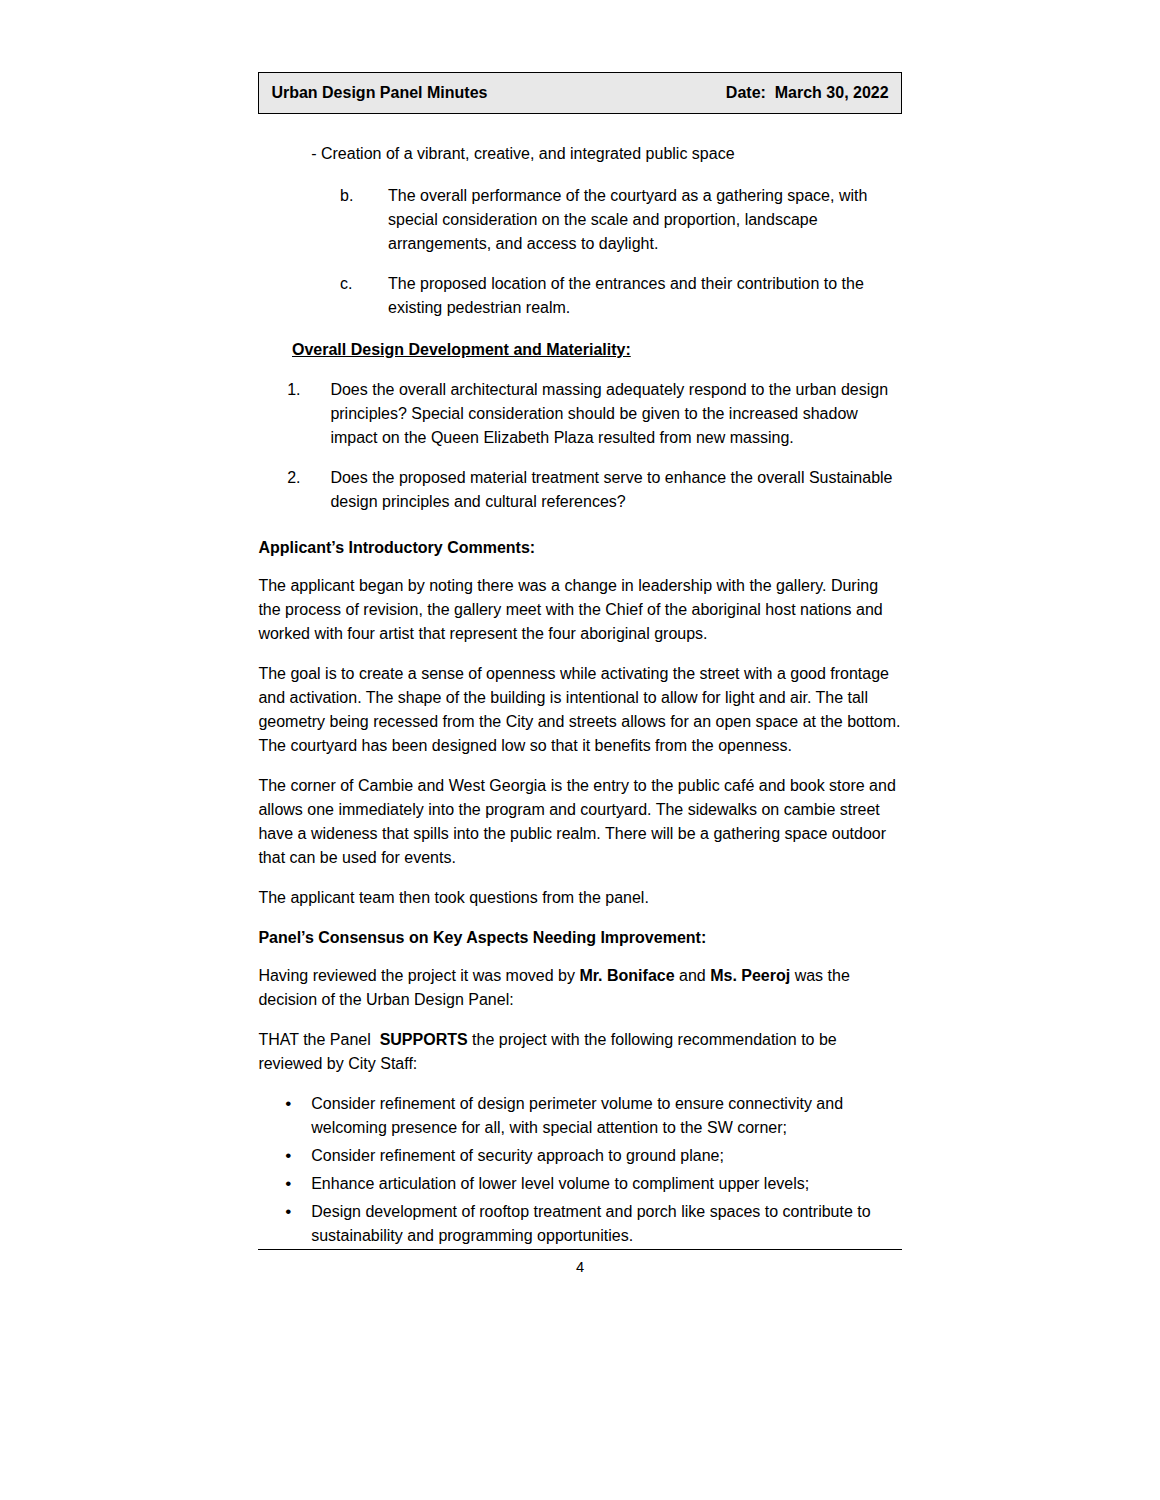Urban Design Panel Minutes Date: March 30, 2022
- Creation of a vibrant, creative, and integrated public space
b. The overall performance of the courtyard as a gathering space, with special consideration on the scale and proportion, landscape arrangements, and access to daylight.
c. The proposed location of the entrances and their contribution to the existing pedestrian realm.
Overall Design Development and Materiality:
1. Does the overall architectural massing adequately respond to the urban design principles? Special consideration should be given to the increased shadow impact on the Queen Elizabeth Plaza resulted from new massing.
2. Does the proposed material treatment serve to enhance the overall Sustainable design principles and cultural references?
Applicant’s Introductory Comments:
The applicant began by noting there was a change in leadership with the gallery. During the process of revision, the gallery meet with the Chief of the aboriginal host nations and worked with four artist that represent the four aboriginal groups.
The goal is to create a sense of openness while activating the street with a good frontage and activation. The shape of the building is intentional to allow for light and air. The tall geometry being recessed from the City and streets allows for an open space at the bottom. The courtyard has been designed low so that it benefits from the openness.
The corner of Cambie and West Georgia is the entry to the public café and book store and allows one immediately into the program and courtyard. The sidewalks on cambie street have a wideness that spills into the public realm. There will be a gathering space outdoor that can be used for events.
The applicant team then took questions from the panel.
Panel’s Consensus on Key Aspects Needing Improvement:
Having reviewed the project it was moved by Mr. Boniface and Ms. Peeroj was the decision of the Urban Design Panel:
THAT the Panel SUPPORTS the project with the following recommendation to be reviewed by City Staff:
Consider refinement of design perimeter volume to ensure connectivity and welcoming presence for all, with special attention to the SW corner;
Consider refinement of security approach to ground plane;
Enhance articulation of lower level volume to compliment upper levels;
Design development of rooftop treatment and porch like spaces to contribute to sustainability and programming opportunities.
4